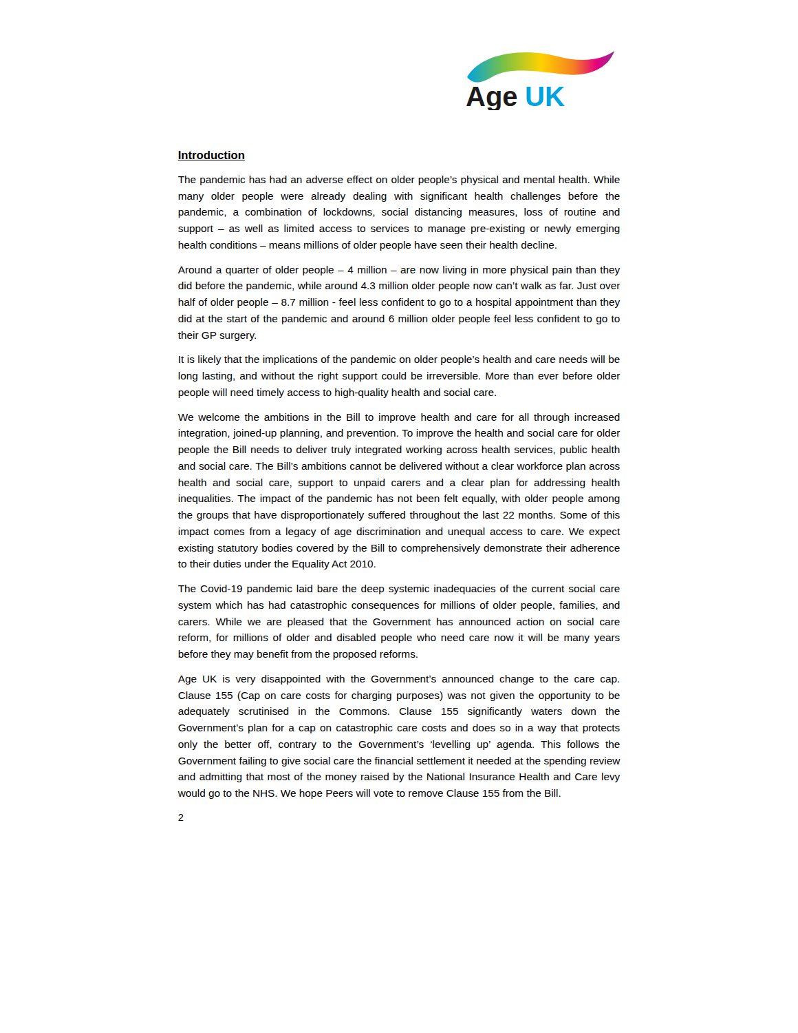Age UK
Introduction
The pandemic has had an adverse effect on older people’s physical and mental health. While many older people were already dealing with significant health challenges before the pandemic, a combination of lockdowns, social distancing measures, loss of routine and support – as well as limited access to services to manage pre-existing or newly emerging health conditions – means millions of older people have seen their health decline.
Around a quarter of older people – 4 million – are now living in more physical pain than they did before the pandemic, while around 4.3 million older people now can’t walk as far. Just over half of older people – 8.7 million - feel less confident to go to a hospital appointment than they did at the start of the pandemic and around 6 million older people feel less confident to go to their GP surgery.
It is likely that the implications of the pandemic on older people’s health and care needs will be long lasting, and without the right support could be irreversible. More than ever before older people will need timely access to high-quality health and social care.
We welcome the ambitions in the Bill to improve health and care for all through increased integration, joined-up planning, and prevention. To improve the health and social care for older people the Bill needs to deliver truly integrated working across health services, public health and social care. The Bill’s ambitions cannot be delivered without a clear workforce plan across health and social care, support to unpaid carers and a clear plan for addressing health inequalities. The impact of the pandemic has not been felt equally, with older people among the groups that have disproportionately suffered throughout the last 22 months. Some of this impact comes from a legacy of age discrimination and unequal access to care. We expect existing statutory bodies covered by the Bill to comprehensively demonstrate their adherence to their duties under the Equality Act 2010.
The Covid-19 pandemic laid bare the deep systemic inadequacies of the current social care system which has had catastrophic consequences for millions of older people, families, and carers. While we are pleased that the Government has announced action on social care reform, for millions of older and disabled people who need care now it will be many years before they may benefit from the proposed reforms.
Age UK is very disappointed with the Government’s announced change to the care cap. Clause 155 (Cap on care costs for charging purposes) was not given the opportunity to be adequately scrutinised in the Commons. Clause 155 significantly waters down the Government’s plan for a cap on catastrophic care costs and does so in a way that protects only the better off, contrary to the Government’s ‘levelling up’ agenda. This follows the Government failing to give social care the financial settlement it needed at the spending review and admitting that most of the money raised by the National Insurance Health and Care levy would go to the NHS. We hope Peers will vote to remove Clause 155 from the Bill.
2